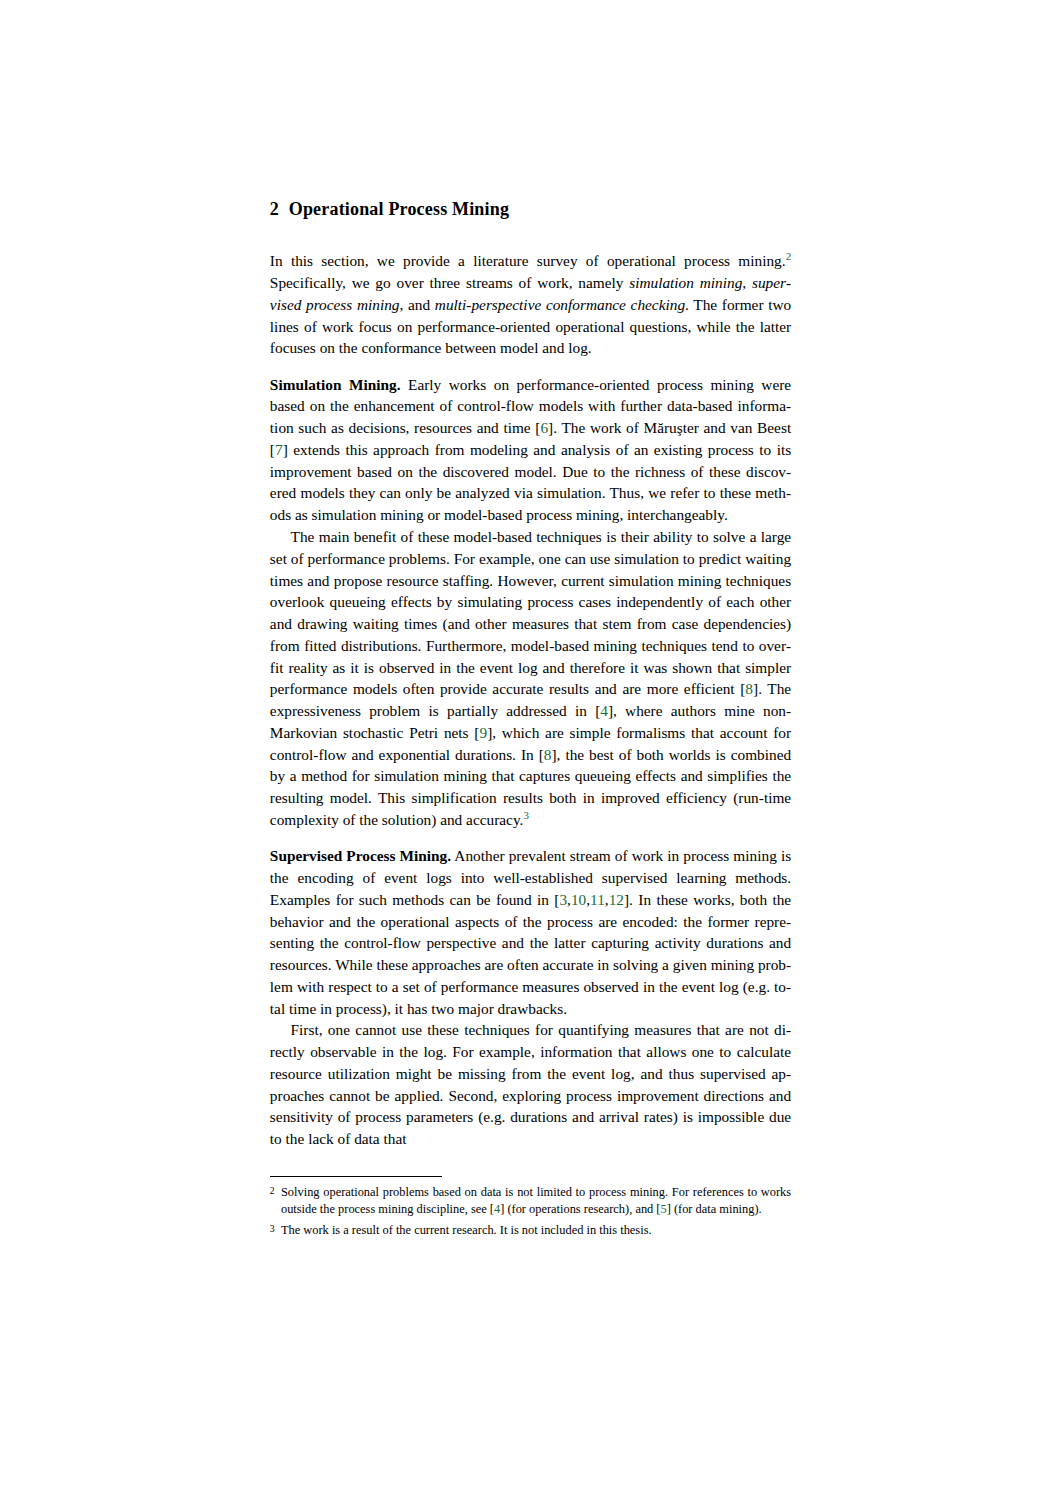2 Operational Process Mining
In this section, we provide a literature survey of operational process mining.2 Specifically, we go over three streams of work, namely simulation mining, supervised process mining, and multi-perspective conformance checking. The former two lines of work focus on performance-oriented operational questions, while the latter focuses on the conformance between model and log.
Simulation Mining. Early works on performance-oriented process mining were based on the enhancement of control-flow models with further data-based information such as decisions, resources and time [6]. The work of Măruşter and van Beest [7] extends this approach from modeling and analysis of an existing process to its improvement based on the discovered model. Due to the richness of these discovered models they can only be analyzed via simulation. Thus, we refer to these methods as simulation mining or model-based process mining, interchangeably.
The main benefit of these model-based techniques is their ability to solve a large set of performance problems. For example, one can use simulation to predict waiting times and propose resource staffing. However, current simulation mining techniques overlook queueing effects by simulating process cases independently of each other and drawing waiting times (and other measures that stem from case dependencies) from fitted distributions. Furthermore, model-based mining techniques tend to overfit reality as it is observed in the event log and therefore it was shown that simpler performance models often provide accurate results and are more efficient [8]. The expressiveness problem is partially addressed in [4], where authors mine non-Markovian stochastic Petri nets [9], which are simple formalisms that account for control-flow and exponential durations. In [8], the best of both worlds is combined by a method for simulation mining that captures queueing effects and simplifies the resulting model. This simplification results both in improved efficiency (run-time complexity of the solution) and accuracy.3
Supervised Process Mining. Another prevalent stream of work in process mining is the encoding of event logs into well-established supervised learning methods. Examples for such methods can be found in [3,10,11,12]. In these works, both the behavior and the operational aspects of the process are encoded: the former representing the control-flow perspective and the latter capturing activity durations and resources. While these approaches are often accurate in solving a given mining problem with respect to a set of performance measures observed in the event log (e.g. total time in process), it has two major drawbacks.
First, one cannot use these techniques for quantifying measures that are not directly observable in the log. For example, information that allows one to calculate resource utilization might be missing from the event log, and thus supervised approaches cannot be applied. Second, exploring process improvement directions and sensitivity of process parameters (e.g. durations and arrival rates) is impossible due to the lack of data that
2
Solving operational problems based on data is not limited to process mining. For references to works outside the process mining discipline, see [4] (for operations research), and [5] (for data mining).
3
The work is a result of the current research. It is not included in this thesis.